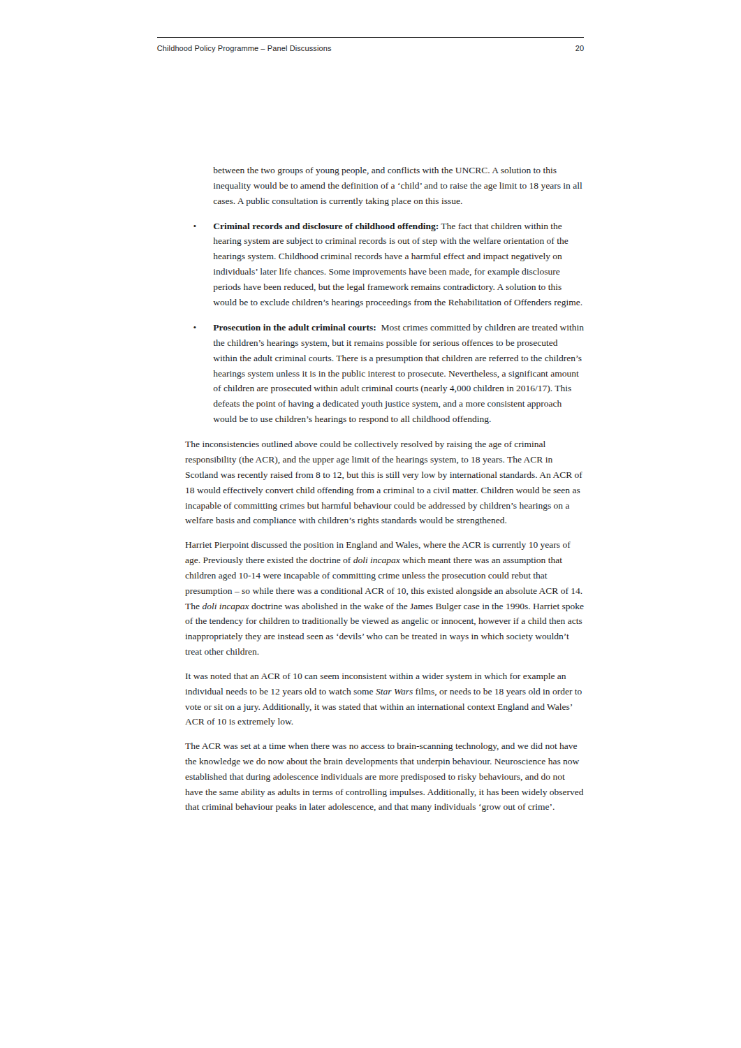Childhood Policy Programme – Panel Discussions 20
between the two groups of young people, and conflicts with the UNCRC. A solution to this inequality would be to amend the definition of a ‘child’ and to raise the age limit to 18 years in all cases. A public consultation is currently taking place on this issue.
Criminal records and disclosure of childhood offending: The fact that children within the hearing system are subject to criminal records is out of step with the welfare orientation of the hearings system. Childhood criminal records have a harmful effect and impact negatively on individuals’ later life chances. Some improvements have been made, for example disclosure periods have been reduced, but the legal framework remains contradictory. A solution to this would be to exclude children’s hearings proceedings from the Rehabilitation of Offenders regime.
Prosecution in the adult criminal courts: Most crimes committed by children are treated within the children’s hearings system, but it remains possible for serious offences to be prosecuted within the adult criminal courts. There is a presumption that children are referred to the children’s hearings system unless it is in the public interest to prosecute. Nevertheless, a significant amount of children are prosecuted within adult criminal courts (nearly 4,000 children in 2016/17). This defeats the point of having a dedicated youth justice system, and a more consistent approach would be to use children’s hearings to respond to all childhood offending.
The inconsistencies outlined above could be collectively resolved by raising the age of criminal responsibility (the ACR), and the upper age limit of the hearings system, to 18 years. The ACR in Scotland was recently raised from 8 to 12, but this is still very low by international standards. An ACR of 18 would effectively convert child offending from a criminal to a civil matter. Children would be seen as incapable of committing crimes but harmful behaviour could be addressed by children’s hearings on a welfare basis and compliance with children’s rights standards would be strengthened.
Harriet Pierpoint discussed the position in England and Wales, where the ACR is currently 10 years of age. Previously there existed the doctrine of doli incapax which meant there was an assumption that children aged 10-14 were incapable of committing crime unless the prosecution could rebut that presumption – so while there was a conditional ACR of 10, this existed alongside an absolute ACR of 14. The doli incapax doctrine was abolished in the wake of the James Bulger case in the 1990s. Harriet spoke of the tendency for children to traditionally be viewed as angelic or innocent, however if a child then acts inappropriately they are instead seen as ‘devils’ who can be treated in ways in which society wouldn’t treat other children.
It was noted that an ACR of 10 can seem inconsistent within a wider system in which for example an individual needs to be 12 years old to watch some Star Wars films, or needs to be 18 years old in order to vote or sit on a jury. Additionally, it was stated that within an international context England and Wales’ ACR of 10 is extremely low.
The ACR was set at a time when there was no access to brain-scanning technology, and we did not have the knowledge we do now about the brain developments that underpin behaviour. Neuroscience has now established that during adolescence individuals are more predisposed to risky behaviours, and do not have the same ability as adults in terms of controlling impulses. Additionally, it has been widely observed that criminal behaviour peaks in later adolescence, and that many individuals ‘grow out of crime’.